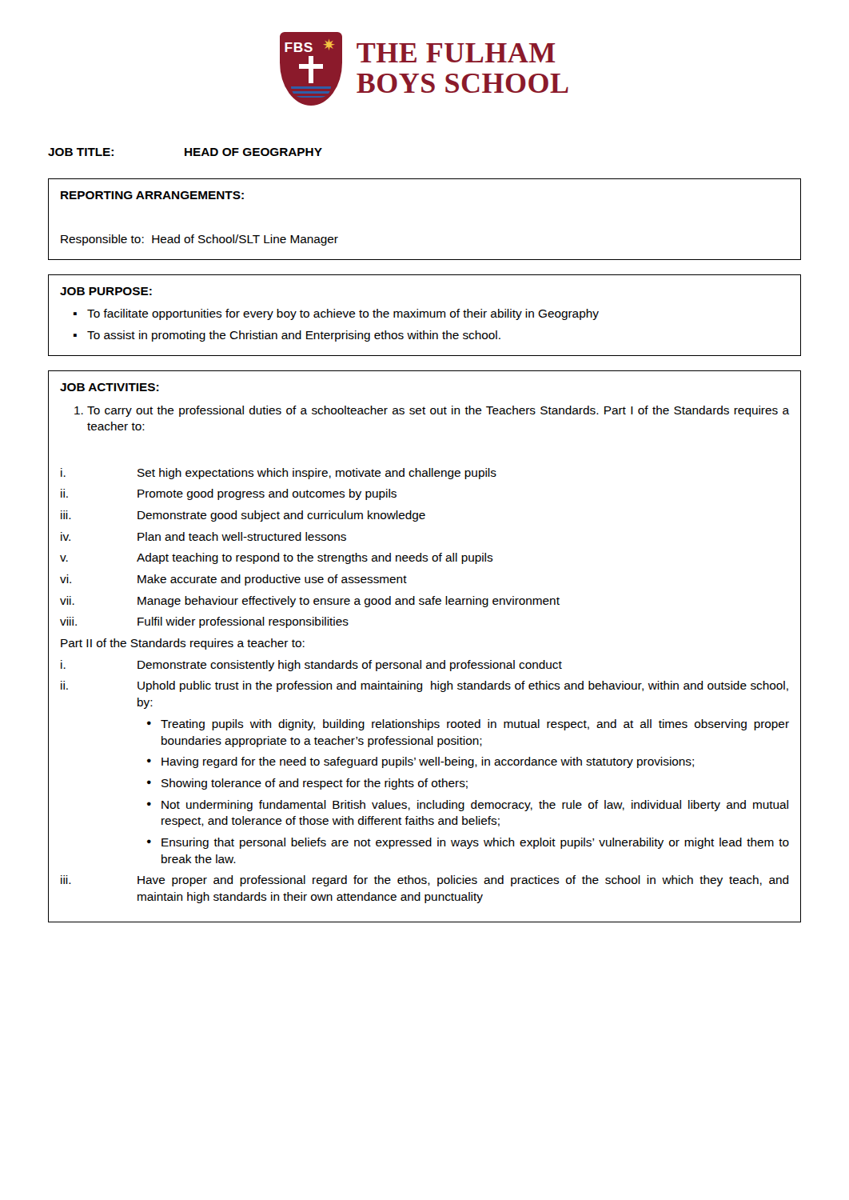FBS ✷ THE FULHAM
BOYS SCHOOL
JOB TITLE: HEAD OF GEOGRAPHY
Reporting Arrangements:
Responsible to: Head of School/SLT Line Manager
Job Purpose:
To facilitate opportunities for every boy to achieve to the maximum of their ability in Geography
To assist in promoting the Christian and Enterprising ethos within the school.
Job Activities:
To carry out the professional duties of a schoolteacher as set out in the Teachers Standards. Part I of the Standards requires a teacher to:
Set high expectations which inspire, motivate and challenge pupils
Promote good progress and outcomes by pupils
Demonstrate good subject and curriculum knowledge
Plan and teach well-structured lessons
Adapt teaching to respond to the strengths and needs of all pupils
Make accurate and productive use of assessment
Manage behaviour effectively to ensure a good and safe learning environment
Fulfil wider professional responsibilities
Part II of the Standards requires a teacher to:
Demonstrate consistently high standards of personal and professional conduct
Uphold public trust in the profession and maintaining high standards of ethics and behaviour, within and outside school, by:
Treating pupils with dignity, building relationships rooted in mutual respect, and at all times observing proper boundaries appropriate to a teacher’s professional position;
Having regard for the need to safeguard pupils’ well-being, in accordance with statutory provisions;
Showing tolerance of and respect for the rights of others;
Not undermining fundamental British values, including democracy, the rule of law, individual liberty and mutual respect, and tolerance of those with different faiths and beliefs;
Ensuring that personal beliefs are not expressed in ways which exploit pupils’ vulnerability or might lead them to break the law.
Have proper and professional regard for the ethos, policies and practices of the school in which they teach, and maintain high standards in their own attendance and punctuality